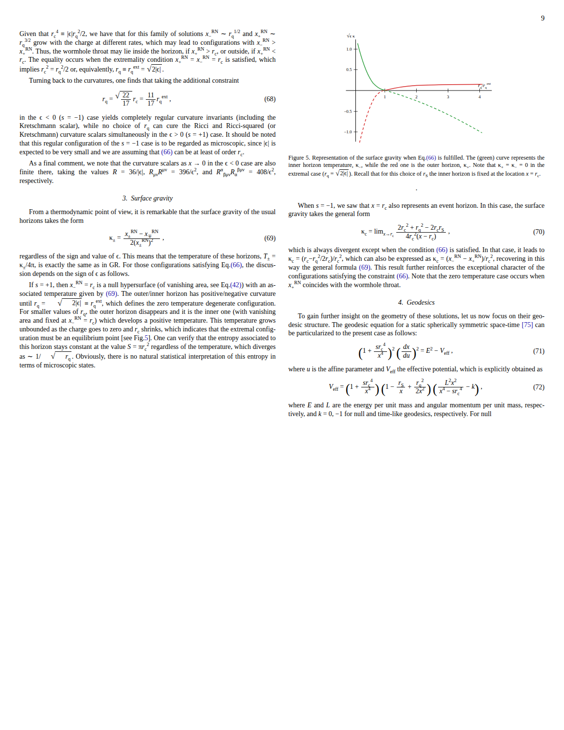9
Given that rc4 ≡ |ϵ|rq2/2, we have that for this family of solutions x−RN ∼ rq1/2 and x+RN ∼ rq3/2 grow with the charge at different rates, which may lead to configurations with x−RN > x+RN. Thus, the wormhole throat may lie inside the horizon, if x+RN > rc, or outside, if x+RN < rc. The equality occurs when the extremality condition x+RN = x−RN = rc is satisfied, which implies rc2 = rq2/2 or, equivalently, rq ≡ rqext = 2|ϵ|.
Turning back to the curvatures, one finds that taking the additional constraint
rq = 2217 rc = 1117 rqext ,
(68)
in the ϵ < 0 (s = −1) case yields completely regular curvature invariants (including the Kretschmann scalar), while no choice of rq can cure the Ricci and Ricci-squared (or Kretschmann) curvature scalars simultaneously in the ϵ > 0 (s = +1) case. It should be noted that this regular configuration of the s = −1 case is to be regarded as microscopic, since |ϵ| is expected to be very small and we are assuming that (66) can be at least of order rc.
As a final comment, we note that the curvature scalars as x → 0 in the ϵ < 0 case are also finite there, taking the values R = 36/|ϵ|, RμνRμν = 396/ϵ2, and RαβμνRαβμν = 408/ϵ2, respectively.
3. Surface gravity
From a thermodynamic point of view, it is remarkable that the surface gravity of the usual horizons takes the form
κ± = x±RN − x∓RN 2(x±RN)2 ,
(69)
regardless of the sign and value of ϵ. This means that the temperature of these horizons, T± = κ±/4π, is exactly the same as in GR. For those configurations satisfying Eq.(66), the discussion depends on the sign of ϵ as follows.
If s = +1, then x−RN = rc is a null hypersurface (of vanishing area, see Eq.(42)) with an associated temperature given by (69). The outer/inner horizon has positive/negative curvature until rq = 2|ϵ| ≡ rqext, which defines the zero temperature degenerate configuration. For smaller values of rq, the outer horizon disappears and it is the inner one (with vanishing area and fixed at x−RN = rc) which develops a positive temperature. This temperature grows unbounded as the charge goes to zero and rc shrinks, which indicates that the extremal configuration must be an equilibrium point [see Fig.5]. One can verify that the entropy associated to this horizon stays constant at the value S = πrc2 regardless of the temperature, which diverges as ∼ 1/rq. Obviously, there is no natural statistical interpretation of this entropy in terms of microscopic states.
√ϵ κ 1.0 0.5 −0.5 −1.0 1 2 3 4 rq/rqext
Figure 5. Representation of the surface gravity when Eq.(66) is fulfilled. The (green) curve represents the inner horizon temperature, κ−, while the red one is the outer horizon, κ+. Note that κ+ = κ− = 0 in the extremal case (rq = 2|ϵ|). Recall that for this choice of rS the inner horizon is fixed at the location x = rc.
.
When s = −1, we saw that x = rc also represents an event horizon. In this case, the surface gravity takes the general form
κc = limx→rc 2rc2 + rq2 − 2rcrS 4rc2(x − rc) ,
(70)
which is always divergent except when the condition (66) is satisfied. In that case, it leads to κc = (rc−rq2/2rc)/rc2, which can also be expressed as κc = (x−RN − x+RN)/rc2, recovering in this way the general formula (69). This result further reinforces the exceptional character of the configurations satisfying the constraint (66). Note that the zero temperature case occurs when x+RN coincides with the wormhole throat.
4. Geodesics
To gain further insight on the geometry of these solutions, let us now focus on their geodesic structure. The geodesic equation for a static spherically symmetric space-time [75] can be particularized to the present case as follows:
(1 + src4 x4)2 (dx du)2 = E2 − Veff ,
(71)
where u is the affine parameter and Veff the effective potential, which is explicitly obtained as
Veff = (1 + src4 x4) (1 − rS x + rq22x2) (L2x2 x4 − src4 − k) ,
(72)
where E and L are the energy per unit mass and angular momentum per unit mass, respectively, and k = 0, −1 for null and time-like geodesics, respectively. For null